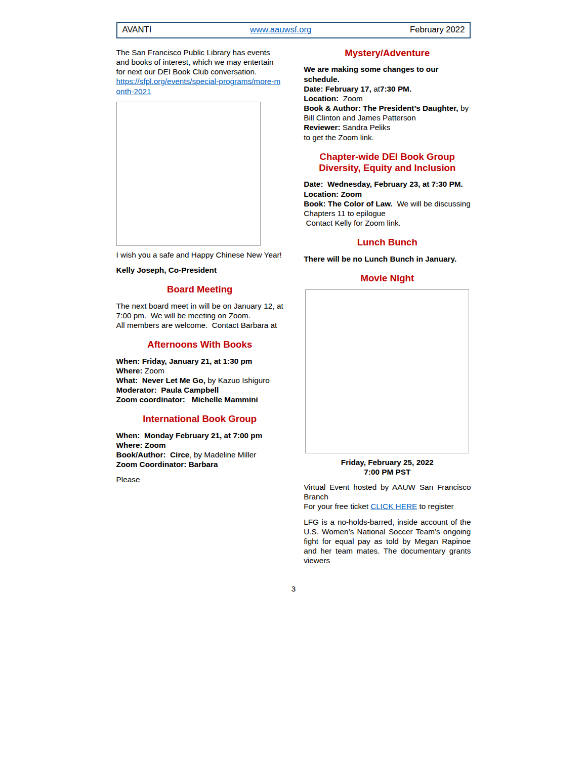AVANTI www.aauwsf.org February 2022
The San Francisco Public Library has events and books of interest, which we may entertain for next our DEI Book Club conversation.
https://sfpl.org/events/special-programs/more-month-2021
I wish you a safe and Happy Chinese New Year!
Kelly Joseph, Co-President
Board Meeting
The next board meet in will be on January 12, at 7:00 pm. We will be meeting on Zoom.
All members are welcome. Contact Barbara at
Afternoons With Books
When: Friday, January 21, at 1:30 pm
Where: Zoom
What: Never Let Me Go, by Kazuo Ishiguro
Moderator: Paula Campbell
Zoom coordinator: Michelle Mammini
International Book Group
When: Monday February 21, at 7:00 pm
Where: Zoom
Book/Author: Circe, by Madeline Miller
Zoom Coordinator: Barbara
Please
Mystery/Adventure
We are making some changes to our schedule.
Date: February 17, at7:30 PM.
Location: Zoom
Book & Author: The President’s Daughter, by Bill Clinton and James Patterson
Reviewer: Sandra Peliks
to get the Zoom link.
Chapter-wide DEI Book Group
Diversity, Equity and Inclusion
Date: Wednesday, February 23, at 7:30 PM.
Location: Zoom
Book: The Color of Law. We will be discussing Chapters 11 to epilogue
Contact Kelly for Zoom link.
Lunch Bunch
There will be no Lunch Bunch in January.
Movie Night
Friday, February 25, 2022
7:00 PM PST
Virtual Event hosted by AAUW San Francisco Branch
For your free ticket CLICK HERE to register
LFG is a no-holds-barred, inside account of the U.S. Women’s National Soccer Team’s ongoing fight for equal pay as told by Megan Rapinoe and her team mates. The documentary grants viewers
3